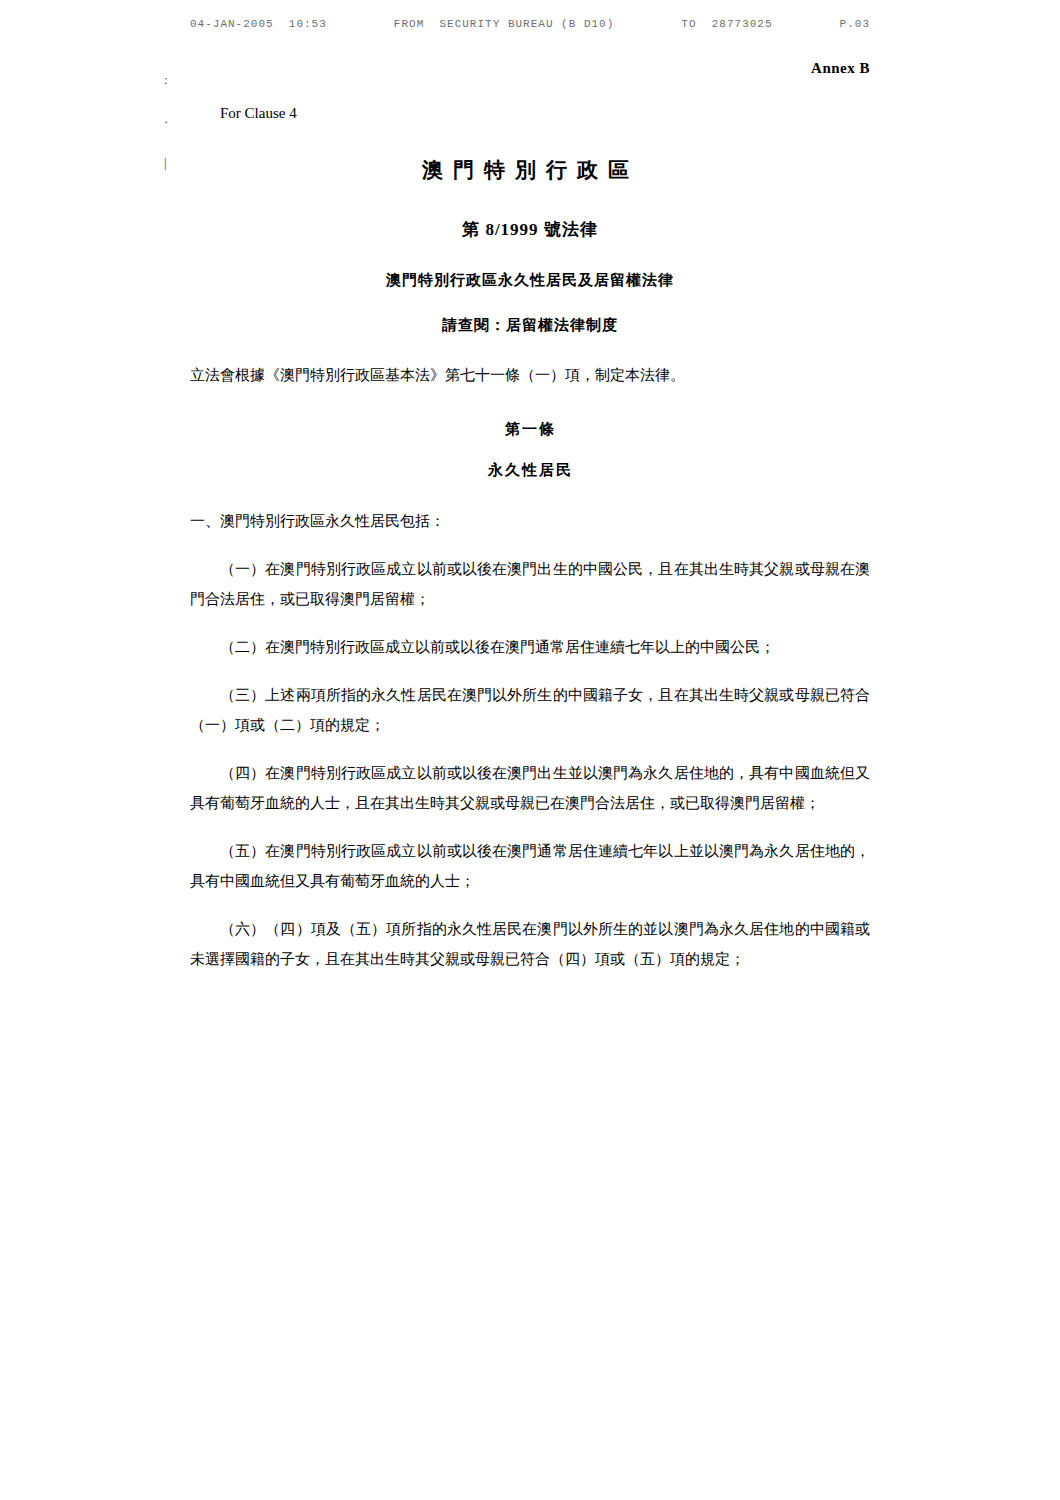04-JAN-2005 10:53 FROM SECURITY BUREAU (B D10) TO 28773025 P.03
:
·
|
Annex B
For Clause 4
澳門特別行政區
第 8/1999 號法律
澳門特別行政區永久性居民及居留權法律
請查閱：居留權法律制度
立法會根據《澳門特別行政區基本法》第七十一條（一）項，制定本法律。
第一條
永久性居民
一、澳門特別行政區永久性居民包括：
（一）在澳門特別行政區成立以前或以後在澳門出生的中國公民，且在其出生時其父親或母親在澳門合法居住，或已取得澳門居留權；
（二）在澳門特別行政區成立以前或以後在澳門通常居住連續七年以上的中國公民；
（三）上述兩項所指的永久性居民在澳門以外所生的中國籍子女，且在其出生時父親或母親已符合（一）項或（二）項的規定；
（四）在澳門特別行政區成立以前或以後在澳門出生並以澳門為永久居住地的，具有中國血統但又具有葡萄牙血統的人士，且在其出生時其父親或母親已在澳門合法居住，或已取得澳門居留權；
（五）在澳門特別行政區成立以前或以後在澳門通常居住連續七年以上並以澳門為永久居住地的，具有中國血統但又具有葡萄牙血統的人士；
（六）（四）項及（五）項所指的永久性居民在澳門以外所生的並以澳門為永久居住地的中國籍或未選擇國籍的子女，且在其出生時其父親或母親已符合（四）項或（五）項的規定；